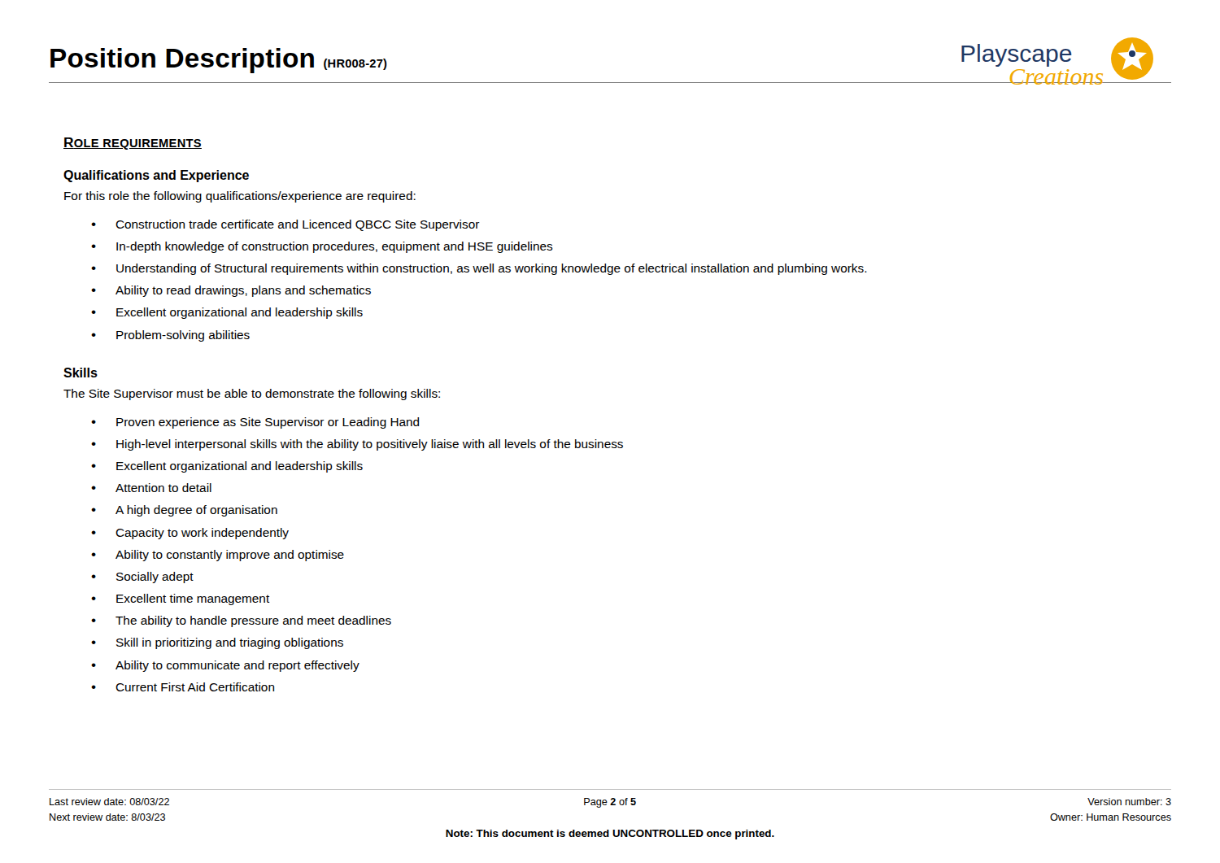Playscape Creations
Position Description (HR008-27)
ROLE REQUIREMENTS
Qualifications and Experience
For this role the following qualifications/experience are required:
Construction trade certificate and Licenced QBCC Site Supervisor
In-depth knowledge of construction procedures, equipment and HSE guidelines
Understanding of Structural requirements within construction, as well as working knowledge of electrical installation and plumbing works.
Ability to read drawings, plans and schematics
Excellent organizational and leadership skills
Problem-solving abilities
Skills
The Site Supervisor must be able to demonstrate the following skills:
Proven experience as Site Supervisor or Leading Hand
High-level interpersonal skills with the ability to positively liaise with all levels of the business
Excellent organizational and leadership skills
Attention to detail
A high degree of organisation
Capacity to work independently
Ability to constantly improve and optimise
Socially adept
Excellent time management
The ability to handle pressure and meet deadlines
Skill in prioritizing and triaging obligations
Ability to communicate and report effectively
Current First Aid Certification
Last review date: 08/03/22
Next review date: 8/03/23
Page 2 of 5
Version number: 3
Owner: Human Resources
Note: This document is deemed UNCONTROLLED once printed.